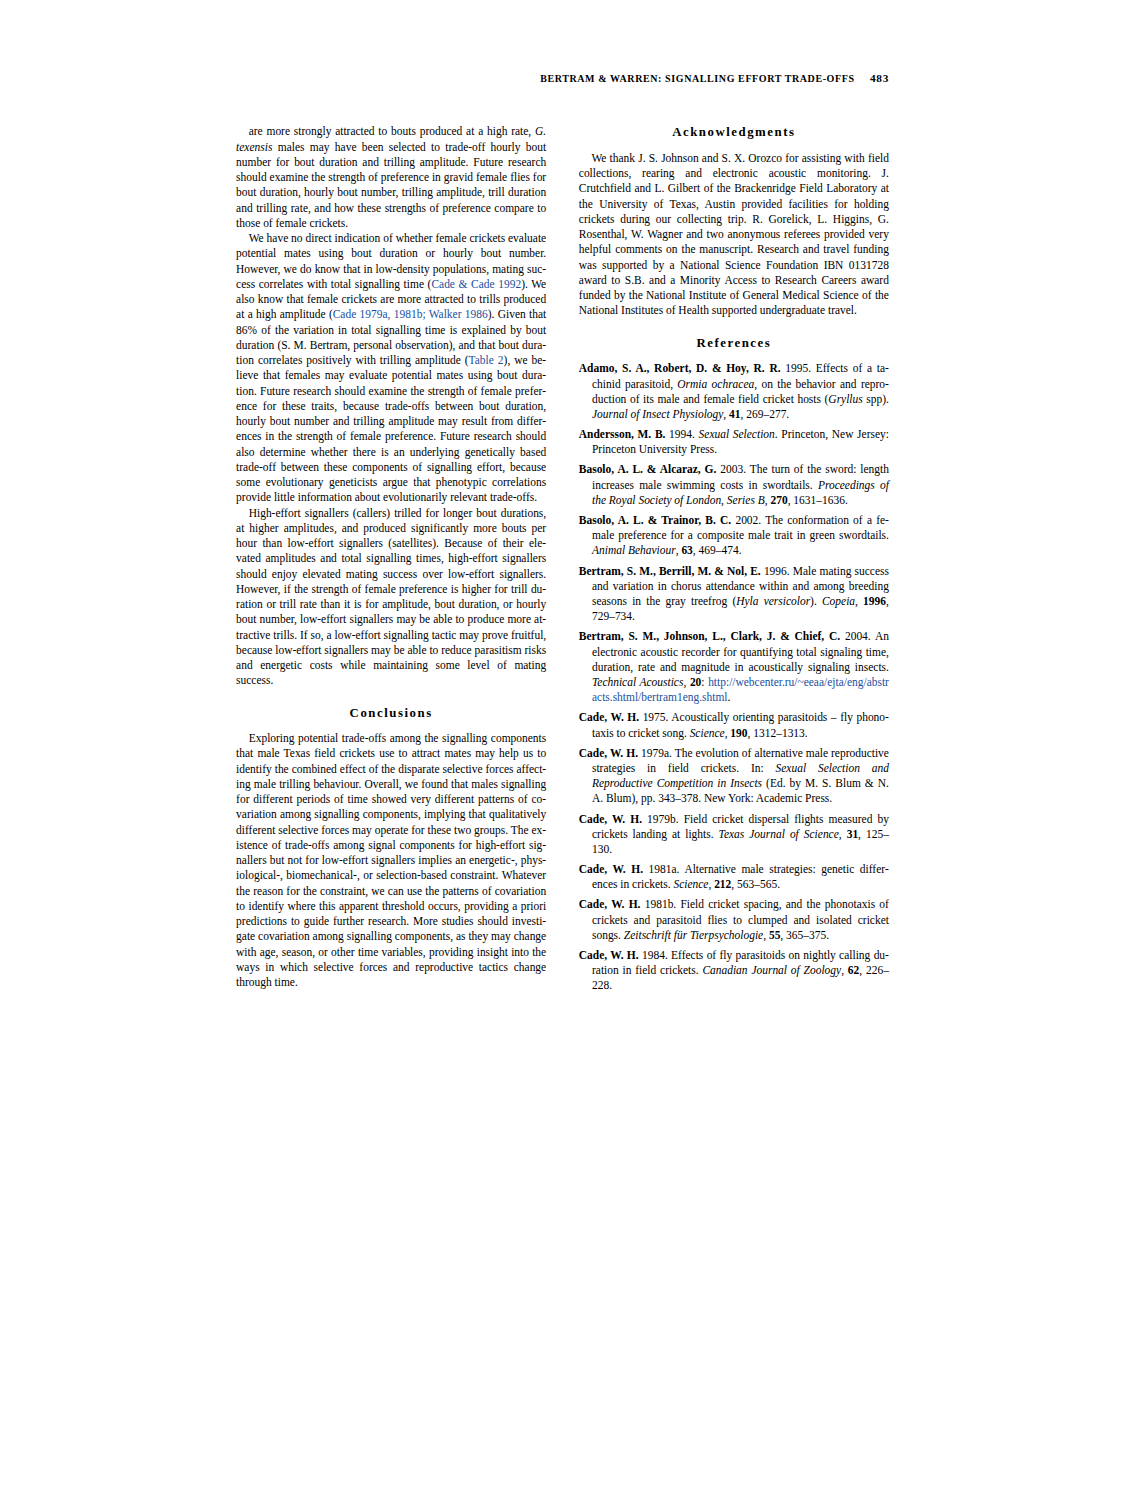Bertram & Warren: Signalling Effort Trade-offs 483
are more strongly attracted to bouts produced at a high rate, G. texensis males may have been selected to trade-off hourly bout number for bout duration and trilling amplitude. Future research should examine the strength of preference in gravid female flies for bout duration, hourly bout number, trilling amplitude, trill duration and trilling rate, and how these strengths of preference compare to those of female crickets.
We have no direct indication of whether female crickets evaluate potential mates using bout duration or hourly bout number. However, we do know that in low-density populations, mating success correlates with total signalling time (Cade & Cade 1992). We also know that female crickets are more attracted to trills produced at a high amplitude (Cade 1979a, 1981b; Walker 1986). Given that 86% of the variation in total signalling time is explained by bout duration (S. M. Bertram, personal observation), and that bout duration correlates positively with trilling amplitude (Table 2), we believe that females may evaluate potential mates using bout duration. Future research should examine the strength of female preference for these traits, because trade-offs between bout duration, hourly bout number and trilling amplitude may result from differences in the strength of female preference. Future research should also determine whether there is an underlying genetically based trade-off between these components of signalling effort, because some evolutionary geneticists argue that phenotypic correlations provide little information about evolutionarily relevant trade-offs.
High-effort signallers (callers) trilled for longer bout durations, at higher amplitudes, and produced significantly more bouts per hour than low-effort signallers (satellites). Because of their elevated amplitudes and total signalling times, high-effort signallers should enjoy elevated mating success over low-effort signallers. However, if the strength of female preference is higher for trill duration or trill rate than it is for amplitude, bout duration, or hourly bout number, low-effort signallers may be able to produce more attractive trills. If so, a low-effort signalling tactic may prove fruitful, because low-effort signallers may be able to reduce parasitism risks and energetic costs while maintaining some level of mating success.
Conclusions
Exploring potential trade-offs among the signalling components that male Texas field crickets use to attract mates may help us to identify the combined effect of the disparate selective forces affecting male trilling behaviour. Overall, we found that males signalling for different periods of time showed very different patterns of covariation among signalling components, implying that qualitatively different selective forces may operate for these two groups. The existence of trade-offs among signal components for high-effort signallers but not for low-effort signallers implies an energetic-, physiological-, biomechanical-, or selection-based constraint. Whatever the reason for the constraint, we can use the patterns of covariation to identify where this apparent threshold occurs, providing a priori predictions to guide further research. More studies should investigate covariation among signalling components, as they may change with age, season, or other time variables, providing insight into the ways in which selective forces and reproductive tactics change through time.
Acknowledgments
We thank J. S. Johnson and S. X. Orozco for assisting with field collections, rearing and electronic acoustic monitoring. J. Crutchfield and L. Gilbert of the Brackenridge Field Laboratory at the University of Texas, Austin provided facilities for holding crickets during our collecting trip. R. Gorelick, L. Higgins, G. Rosenthal, W. Wagner and two anonymous referees provided very helpful comments on the manuscript. Research and travel funding was supported by a National Science Foundation IBN 0131728 award to S.B. and a Minority Access to Research Careers award funded by the National Institute of General Medical Science of the National Institutes of Health supported undergraduate travel.
References
Adamo, S. A., Robert, D. & Hoy, R. R. 1995. Effects of a tachinid parasitoid, Ormia ochracea, on the behavior and reproduction of its male and female field cricket hosts (Gryllus spp). Journal of Insect Physiology, 41, 269–277.
Andersson, M. B. 1994. Sexual Selection. Princeton, New Jersey: Princeton University Press.
Basolo, A. L. & Alcaraz, G. 2003. The turn of the sword: length increases male swimming costs in swordtails. Proceedings of the Royal Society of London, Series B, 270, 1631–1636.
Basolo, A. L. & Trainor, B. C. 2002. The conformation of a female preference for a composite male trait in green swordtails. Animal Behaviour, 63, 469–474.
Bertram, S. M., Berrill, M. & Nol, E. 1996. Male mating success and variation in chorus attendance within and among breeding seasons in the gray treefrog (Hyla versicolor). Copeia, 1996, 729–734.
Bertram, S. M., Johnson, L., Clark, J. & Chief, C. 2004. An electronic acoustic recorder for quantifying total signaling time, duration, rate and magnitude in acoustically signaling insects. Technical Acoustics, 20: http://webcenter.ru/~eeaa/ejta/eng/abstracts.shtml/bertram1eng.shtml.
Cade, W. H. 1975. Acoustically orienting parasitoids – fly phonotaxis to cricket song. Science, 190, 1312–1313.
Cade, W. H. 1979a. The evolution of alternative male reproductive strategies in field crickets. In: Sexual Selection and Reproductive Competition in Insects (Ed. by M. S. Blum & N. A. Blum), pp. 343–378. New York: Academic Press.
Cade, W. H. 1979b. Field cricket dispersal flights measured by crickets landing at lights. Texas Journal of Science, 31, 125–130.
Cade, W. H. 1981a. Alternative male strategies: genetic differences in crickets. Science, 212, 563–565.
Cade, W. H. 1981b. Field cricket spacing, and the phonotaxis of crickets and parasitoid flies to clumped and isolated cricket songs. Zeitschrift für Tierpsychologie, 55, 365–375.
Cade, W. H. 1984. Effects of fly parasitoids on nightly calling duration in field crickets. Canadian Journal of Zoology, 62, 226–228.